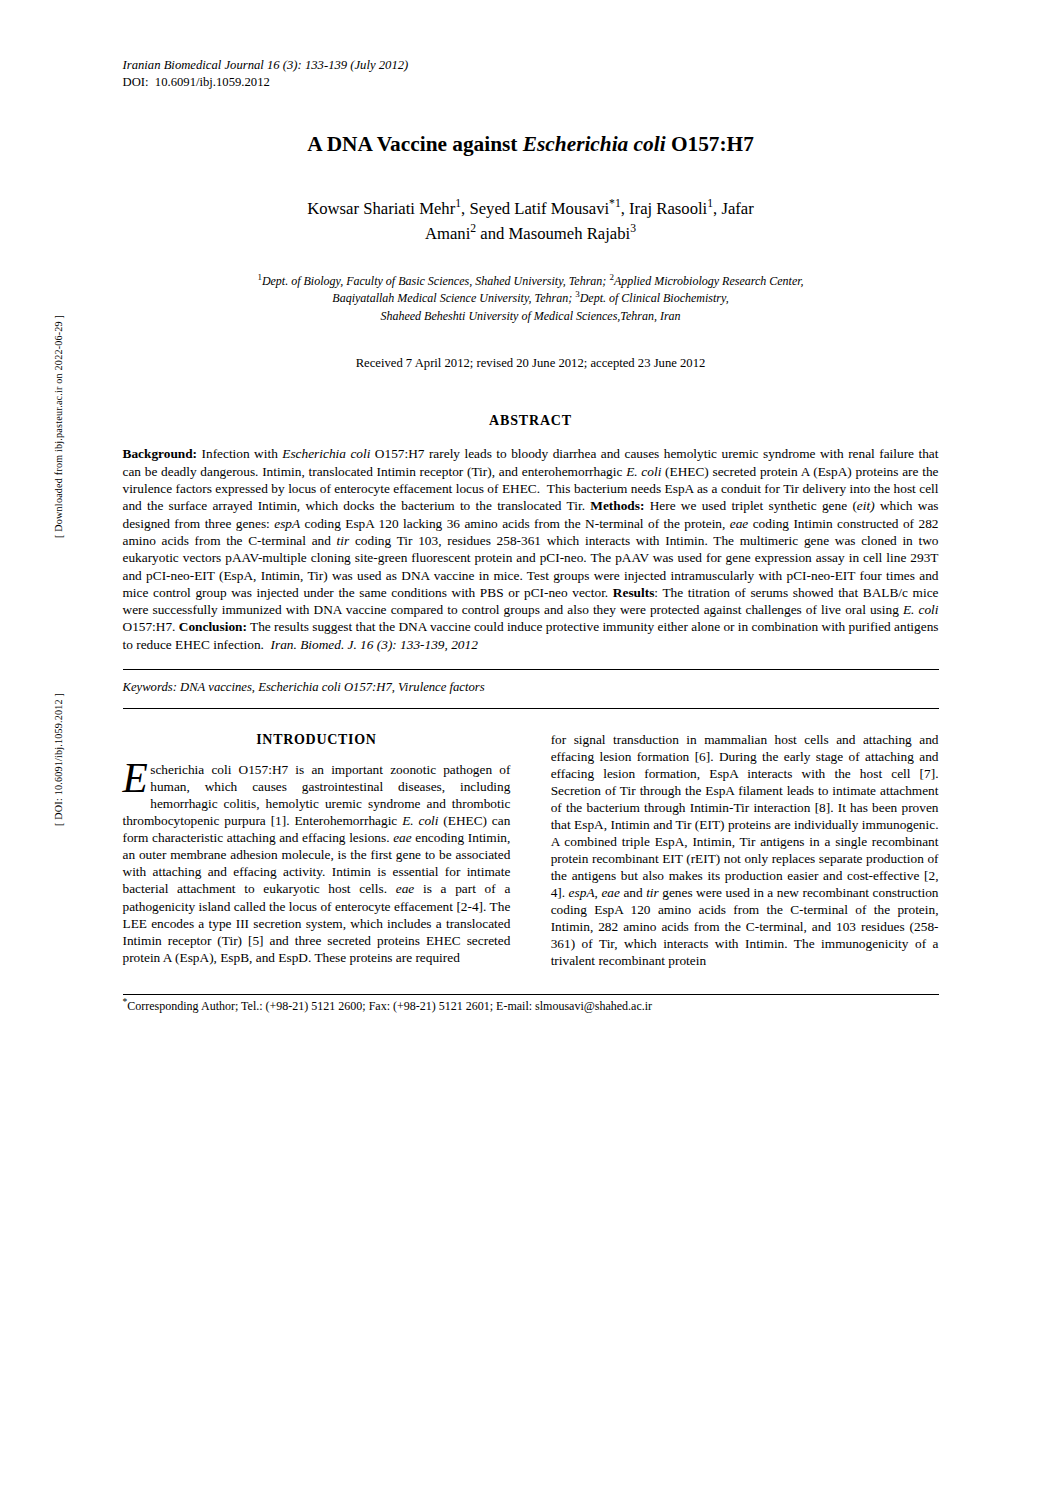[ Downloaded from ibj.pasteur.ac.ir on 2022-06-29 ]
[ DOI: 10.6091/ibj.1059.2012 ]
Iranian Biomedical Journal 16 (3): 133-139 (July 2012)
DOI: 10.6091/ibj.1059.2012
A DNA Vaccine against Escherichia coli O157:H7
Kowsar Shariati Mehr1, Seyed Latif Mousavi*1, Iraj Rasooli1, Jafar
Amani2 and Masoumeh Rajabi3
1Dept. of Biology, Faculty of Basic Sciences, Shahed University, Tehran; 2Applied Microbiology Research Center,
Baqiyatallah Medical Science University, Tehran; 3Dept. of Clinical Biochemistry,
Shaheed Beheshti University of Medical Sciences,Tehran, Iran
Received 7 April 2012; revised 20 June 2012; accepted 23 June 2012
ABSTRACT
Background: Infection with Escherichia coli O157:H7 rarely leads to bloody diarrhea and causes hemolytic uremic syndrome with renal failure that can be deadly dangerous. Intimin, translocated Intimin receptor (Tir), and enterohemorrhagic E. coli (EHEC) secreted protein A (EspA) proteins are the virulence factors expressed by locus of enterocyte effacement locus of EHEC. This bacterium needs EspA as a conduit for Tir delivery into the host cell and the surface arrayed Intimin, which docks the bacterium to the translocated Tir. Methods: Here we used triplet synthetic gene (eit) which was designed from three genes: espA coding EspA 120 lacking 36 amino acids from the N-terminal of the protein, eae coding Intimin constructed of 282 amino acids from the C-terminal and tir coding Tir 103, residues 258-361 which interacts with Intimin. The multimeric gene was cloned in two eukaryotic vectors pAAV-multiple cloning site-green fluorescent protein and pCI-neo. The pAAV was used for gene expression assay in cell line 293T and pCI-neo-EIT (EspA, Intimin, Tir) was used as DNA vaccine in mice. Test groups were injected intramuscularly with pCI-neo-EIT four times and mice control group was injected under the same conditions with PBS or pCI-neo vector. Results: The titration of serums showed that BALB/c mice were successfully immunized with DNA vaccine compared to control groups and also they were protected against challenges of live oral using E. coli O157:H7. Conclusion: The results suggest that the DNA vaccine could induce protective immunity either alone or in combination with purified antigens to reduce EHEC infection. Iran. Biomed. J. 16 (3): 133-139, 2012
Keywords: DNA vaccines, Escherichia coli O157:H7, Virulence factors
INTRODUCTION
Escherichia coli O157:H7 is an important zoonotic pathogen of human, which causes gastrointestinal diseases, including hemorrhagic colitis, hemolytic uremic syndrome and thrombotic thrombocytopenic purpura [1]. Enterohemorrhagic E. coli (EHEC) can form characteristic attaching and effacing lesions. eae encoding Intimin, an outer membrane adhesion molecule, is the first gene to be associated with attaching and effacing activity. Intimin is essential for intimate bacterial attachment to eukaryotic host cells. eae is a part of a pathogenicity island called the locus of enterocyte effacement [2-4]. The LEE encodes a type III secretion system, which includes a translocated Intimin receptor (Tir) [5] and three secreted proteins EHEC secreted protein A (EspA), EspB, and EspD. These proteins are required
for signal transduction in mammalian host cells and attaching and effacing lesion formation [6]. During the early stage of attaching and effacing lesion formation, EspA interacts with the host cell [7]. Secretion of Tir through the EspA filament leads to intimate attachment of the bacterium through Intimin-Tir interaction [8]. It has been proven that EspA, Intimin and Tir (EIT) proteins are individually immunogenic. A combined triple EspA, Intimin, Tir antigens in a single recombinant protein recombinant EIT (rEIT) not only replaces separate production of the antigens but also makes its production easier and cost-effective [2, 4]. espA, eae and tir genes were used in a new recombinant construction coding EspA 120 amino acids from the C-terminal of the protein, Intimin, 282 amino acids from the C-terminal, and 103 residues (258-361) of Tir, which interacts with Intimin. The immunogenicity of a trivalent recombinant protein
*Corresponding Author; Tel.: (+98-21) 5121 2600; Fax: (+98-21) 5121 2601; E-mail: slmousavi@shahed.ac.ir